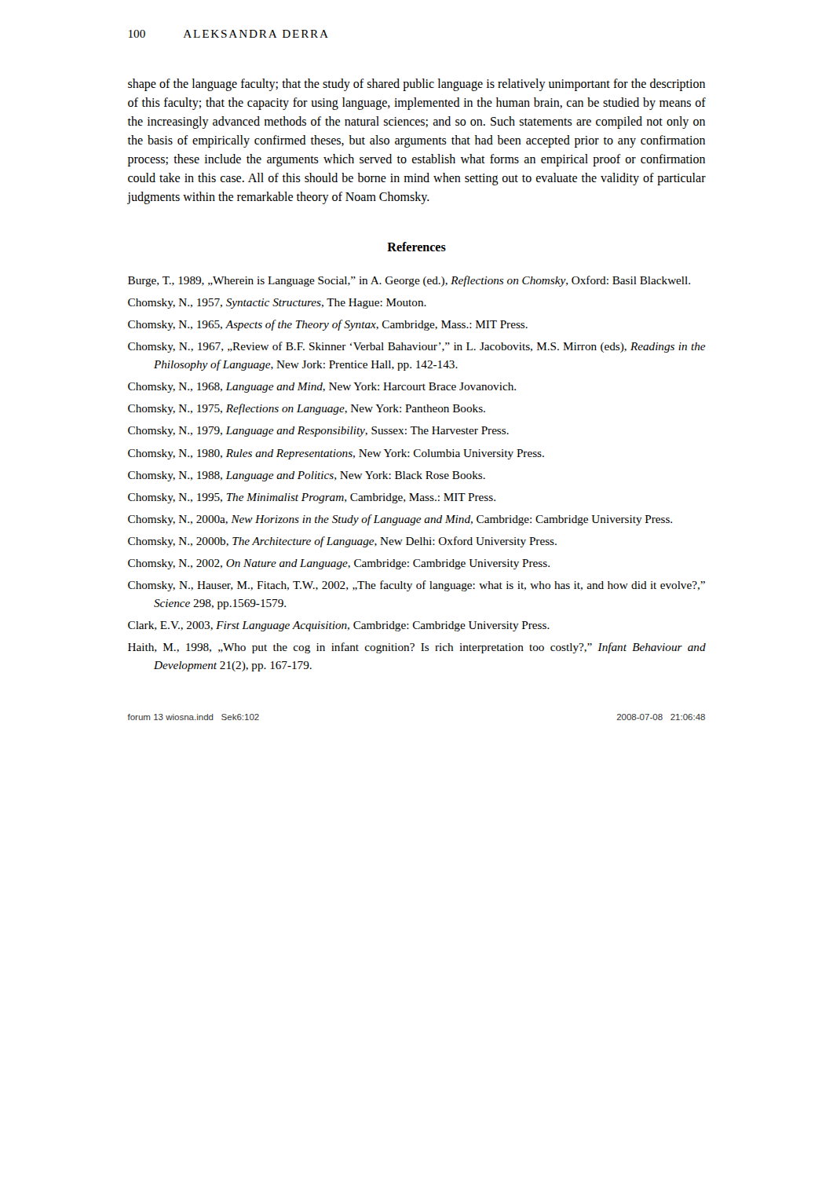100 ALEKSANDRA DERRA
shape of the language faculty; that the study of shared public language is relatively unimportant for the description of this faculty; that the capacity for using language, implemented in the human brain, can be studied by means of the increasingly advanced methods of the natural sciences; and so on. Such statements are compiled not only on the basis of empirically confirmed theses, but also arguments that had been accepted prior to any confirmation process; these include the arguments which served to establish what forms an empirical proof or confirmation could take in this case. All of this should be borne in mind when setting out to evaluate the validity of particular judgments within the remarkable theory of Noam Chomsky.
References
Burge, T., 1989, „Wherein is Language Social,” in A. George (ed.), Reflections on Chomsky, Oxford: Basil Blackwell.
Chomsky, N., 1957, Syntactic Structures, The Hague: Mouton.
Chomsky, N., 1965, Aspects of the Theory of Syntax, Cambridge, Mass.: MIT Press.
Chomsky, N., 1967, „Review of B.F. Skinner ‘Verbal Bahaviour’,” in L. Jacobovits, M.S. Mirron (eds), Readings in the Philosophy of Language, New Jork: Prentice Hall, pp. 142-143.
Chomsky, N., 1968, Language and Mind, New York: Harcourt Brace Jovanovich.
Chomsky, N., 1975, Reflections on Language, New York: Pantheon Books.
Chomsky, N., 1979, Language and Responsibility, Sussex: The Harvester Press.
Chomsky, N., 1980, Rules and Representations, New York: Columbia University Press.
Chomsky, N., 1988, Language and Politics, New York: Black Rose Books.
Chomsky, N., 1995, The Minimalist Program, Cambridge, Mass.: MIT Press.
Chomsky, N., 2000a, New Horizons in the Study of Language and Mind, Cambridge: Cambridge University Press.
Chomsky, N., 2000b, The Architecture of Language, New Delhi: Oxford University Press.
Chomsky, N., 2002, On Nature and Language, Cambridge: Cambridge University Press.
Chomsky, N., Hauser, M., Fitach, T.W., 2002, „The faculty of language: what is it, who has it, and how did it evolve?,” Science 298, pp.1569-1579.
Clark, E.V., 2003, First Language Acquisition, Cambridge: Cambridge University Press.
Haith, M., 1998, „Who put the cog in infant cognition? Is rich interpretation too costly?,” Infant Behaviour and Development 21(2), pp. 167-179.
forum 13 wiosna.indd Sek6:102 2008-07-08 21:06:48